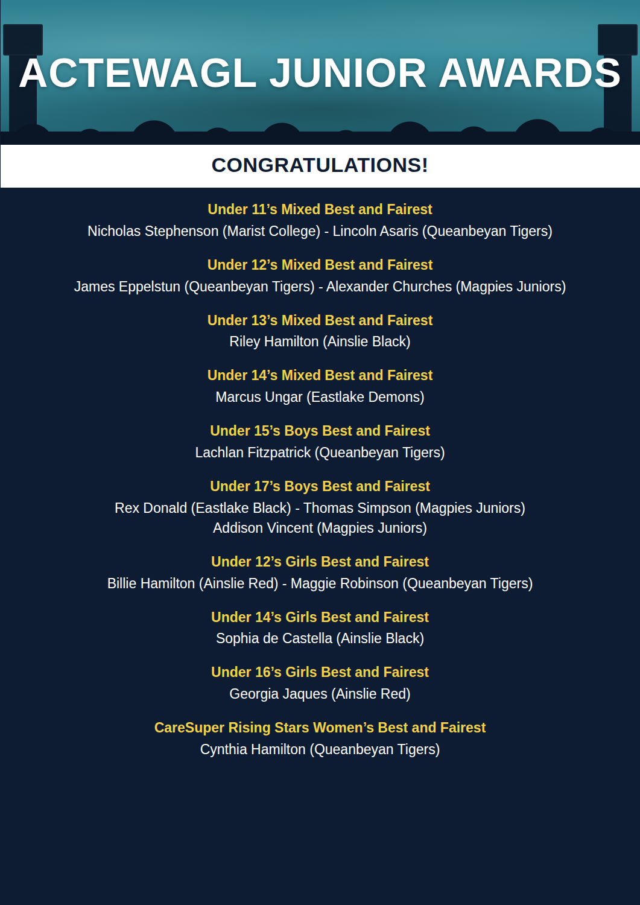ActewAGL Junior Awards
Congratulations!
Under 11’s Mixed Best and Fairest
Nicholas Stephenson (Marist College) - Lincoln Asaris (Queanbeyan Tigers)
Under 12’s Mixed Best and Fairest
James Eppelstun (Queanbeyan Tigers) - Alexander Churches (Magpies Juniors)
Under 13’s Mixed Best and Fairest
Riley Hamilton (Ainslie Black)
Under 14’s Mixed Best and Fairest
Marcus Ungar (Eastlake Demons)
Under 15’s Boys Best and Fairest
Lachlan Fitzpatrick (Queanbeyan Tigers)
Under 17’s Boys Best and Fairest
Rex Donald (Eastlake Black) - Thomas Simpson (Magpies Juniors)
Addison Vincent (Magpies Juniors)
Under 12’s Girls Best and Fairest
Billie Hamilton (Ainslie Red) - Maggie Robinson (Queanbeyan Tigers)
Under 14’s Girls Best and Fairest
Sophia de Castella (Ainslie Black)
Under 16’s Girls Best and Fairest
Georgia Jaques (Ainslie Red)
CareSuper Rising Stars Women’s Best and Fairest
Cynthia Hamilton (Queanbeyan Tigers)